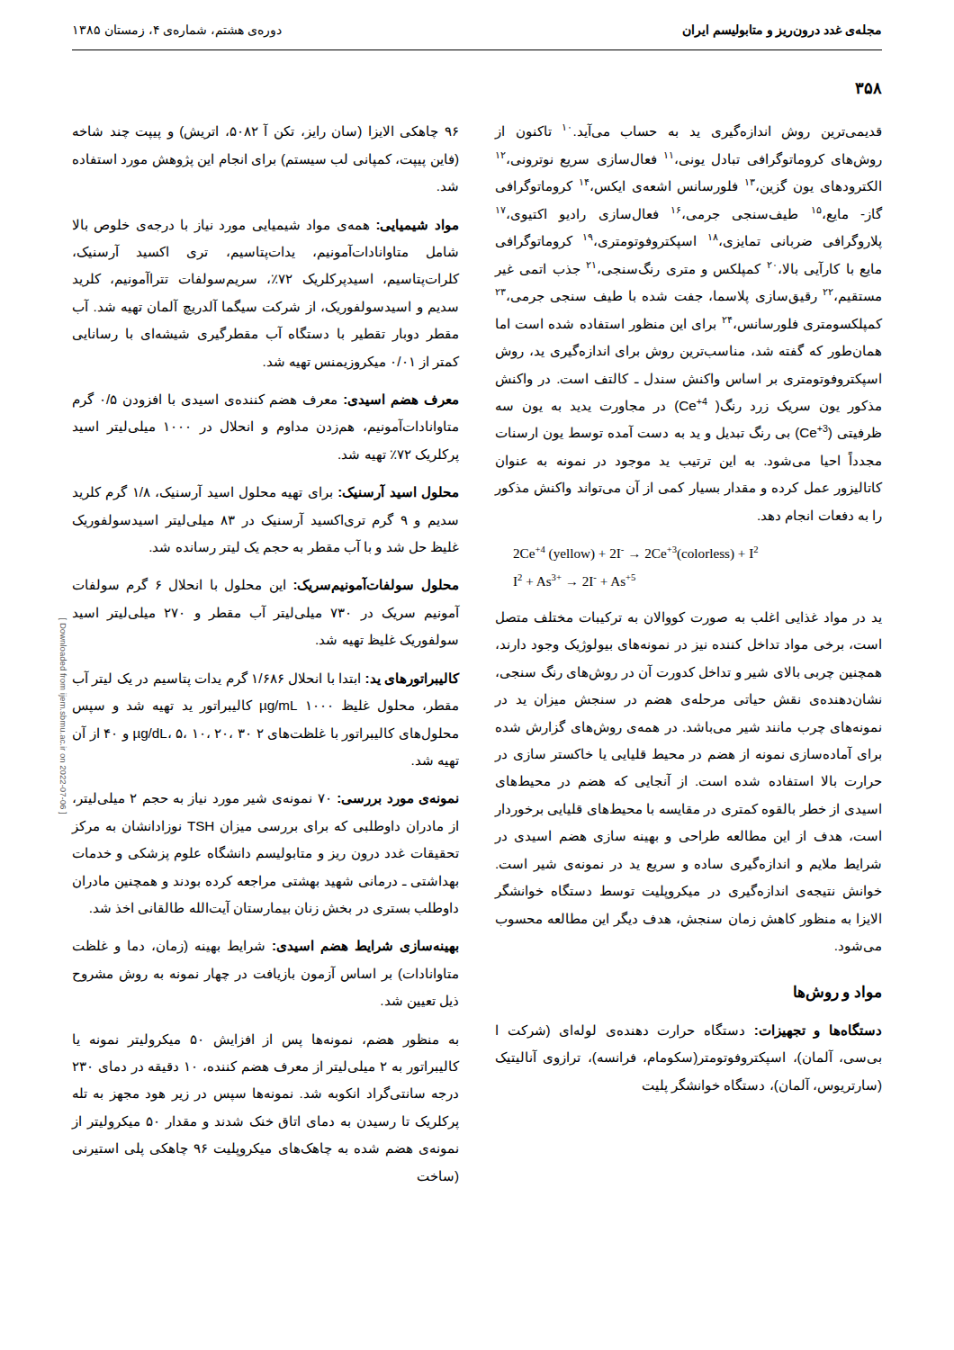مجله‌ی غدد درون‌ریز و متابولیسم ایران
دوره‌ی هشتم، شماره‌ی ۴، زمستان ۱۳۸۵
۳۵۸
قدیمی‌ترین روش اندازه‌گیری ید به حساب می‌آید.۱۰ تاکنون از روش‌های کروماتوگرافی تبادل یونی،۱۱ فعال‌سازی سریع نوترونی،۱۲ الکترودهای یون گزین،۱۳ فلورسانس اشعه‌ی ایکس،۱۴ کروماتوگرافی گاز- مایع،۱۵ طیف‌سنجی جرمی،۱۶ فعال‌سازی رادیو اکتیوی،۱۷ پلاروگرافی ضربانی تمایزی،۱۸ اسپکتروفوتومتری،۱۹ کروماتوگرافی مایع با کارآیی بالا،۲۰ کمپلکس و متری رنگ‌سنجی،۲۱ جذب اتمی غیر مستقیم،۲۲ رقیق‌سازی پلاسما، جفت شده با طیف سنجی جرمی،۲۳ کمپلکسومتری فلورسانس،۲۴ برای این منظور استفاده شده است اما همان‌طور که گفته شد، مناسب‌ترین روش برای اندازه‌گیری ید، روش اسپکتروفوتومتری بر اساس واکنش سندل ـ کالتف است. در واکنش مذکور یون سریک زرد رنگ( Ce+4) در مجاورت یدید به یون سه ظرفیتی (Ce+3) بی رنگ تبدیل و ید به دست آمده توسط یون ارسنات مجدداً احیا می‌شود. به این ترتیب ید موجود در نمونه به عنوان کاتالیزور عمل کرده و مقدار بسیار کمی از آن می‌تواند واکنش مذکور را به دفعات انجام دهد.
2Ce+4 (yellow) + 2I- → 2Ce+3(colorless) + I2
I2 + As3+ → 2I- + As+5
ید در مواد غذایی اغلب به صورت کووالان به ترکیبات مختلف متصل است، برخی مواد تداخل کننده نیز در نمونه‌های بیولوژیک وجود دارند، همچنین چربی بالای شیر و تداخل کدورت آن در روش‌های رنگ سنجی، نشان‌دهنده‌ی نقش حیاتی مرحله‌ی هضم در سنجش میزان ید در نمونه‌های چرب مانند شیر می‌باشد. در همه‌ی روش‌های گزارش شده برای آماده‌سازی نمونه از هضم در محیط قلیایی یا خاکستر سازی در حرارت بالا استفاده شده است. از آنجایی که هضم در محیط‌های اسیدی از خطر بالقوه کمتری در مقایسه با محیط‌های قلیایی برخوردار است، هدف از این مطالعه طراحی و بهینه سازی هضم اسیدی در شرایط ملایم و اندازه‌گیری ساده و سریع ید در نمونه‌ی شیر است. خوانش نتیجه‌ی اندازه‌گیری در میکروپلیت توسط دستگاه خوانشگر الایزا به منظور کاهش زمان سنجش، هدف دیگر این مطالعه محسوب می‌شود.
مواد و روش‌ها
دستگاه‌ها و تجهیزات: دستگاه حرارت دهنده‌ی لوله‌ای (شرکت ا بی‌سی، آلمان)، اسپکتروفوتومتر(سکومام، فرانسه)، ترازوی آنالیتیک (سارتریوس، آلمان)، دستگاه خوانشگر پلیت
۹۶ چاهکی الایزا (سان رایز، تکن آ ۵۰۸۲، اتریش) و پیپت چند شاخه (فاین پیپت، کمپانی لب سیستم) برای انجام این پژوهش مورد استفاده شد.
مواد شیمیایی: همه‌ی مواد شیمیایی مورد نیاز با درجه‌ی خلوص بالا شامل متاوانادات‌آمونیم، یدات‌پتاسیم، تری اکسید آرسنیک، کلرات‌پتاسیم، اسیدپرکلریک ۷۲٪، سریم‌سولفات تتراآمونیم، کلرید سدیم و اسیدسولفوریک، از شرکت سیگما آلدریچ آلمان تهیه شد. آب مقطر دوبار تقطیر با دستگاه آب مقطرگیری شیشه‌ای با رسانایی کمتر از ۰/۰۱ میکروزیمنس تهیه شد.
معرف هضم اسیدی: معرف هضم کننده‌ی اسیدی با افزودن ۰/۵ گرم متاوانادات‌آمونیم، هم‌زدن مداوم و انحلال در ۱۰۰۰ میلی‌لیتر اسید پرکلریک ۷۲٪ تهیه شد.
محلول اسید آرسنیک: برای تهیه محلول اسید آرسنیک، ۱/۸ گرم کلرید سدیم و ۹ گرم تری‌اکسید آرسنیک در ۸۳ میلی‌لیتر اسیدسولفوریک غلیظ حل شد و با آب مقطر به حجم یک لیتر رسانده شد.
محلول سولفات‌آمونیم‌سریک: این محلول با انحلال ۶ گرم سولفات آمونیم سریک در ۷۳۰ میلی‌لیتر آب مقطر و ۲۷۰ میلی‌لیتر اسید سولفوریک غلیظ تهیه شد.
کالیبراتورهای ید: ابتدا با انحلال ۱/۶۸۶ گرم یدات پتاسیم در یک لیتر آب مقطر، محلول غلیظ ۱۰۰۰ µg/mL کالیبراتور ید تهیه شد و سپس محلول‌های کالیبراتور با غلظت‌های ۲ µg/dL، ۵، ۱۰، ۲۰، ۳۰ و ۴۰ از آن تهیه شد.
نمونه‌ی مورد بررسی: ۷۰ نمونه‌ی شیر مورد نیاز به حجم ۲ میلی‌لیتر، از مادران داوطلبی که برای بررسی میزان TSH نوزادانشان به مرکز تحقیقات غدد درون ریز و متابولیسم دانشگاه علوم پزشکی و خدمات بهداشتی ـ درمانی شهید بهشتی مراجعه کرده بودند و همچنین مادران داوطلب بستری در بخش زنان بیمارستان آیت‌الله طالقانی اخذ شد.
بهینه‌سازی شرایط هضم اسیدی: شرایط بهینه (زمان، دما و غلظت متاوانادات) بر اساس آزمون بازیافت در چهار نمونه به روش مشروح ذیل تعیین شد.
به منظور هضم، نمونه‌ها پس از افزایش ۵۰ میکرولیتر نمونه یا کالیبراتور به ۲ میلی‌لیتر از معرف هضم کننده، ۱۰ دقیقه در دمای ۲۳۰ درجه سانتی‌گراد انکوبه شد. نمونه‌ها سپس در زیر هود مجهز به تله پرکلریک تا رسیدن به دمای اتاق خنک شدند و مقدار ۵۰ میکرولیتر از نمونه‌ی هضم شده به چاهک‌های میکروپلیت ۹۶ چاهکی پلی استیرنی (ساخت
[ Downloaded from ijem.sbmu.ac.ir on 2022-07-06 ]